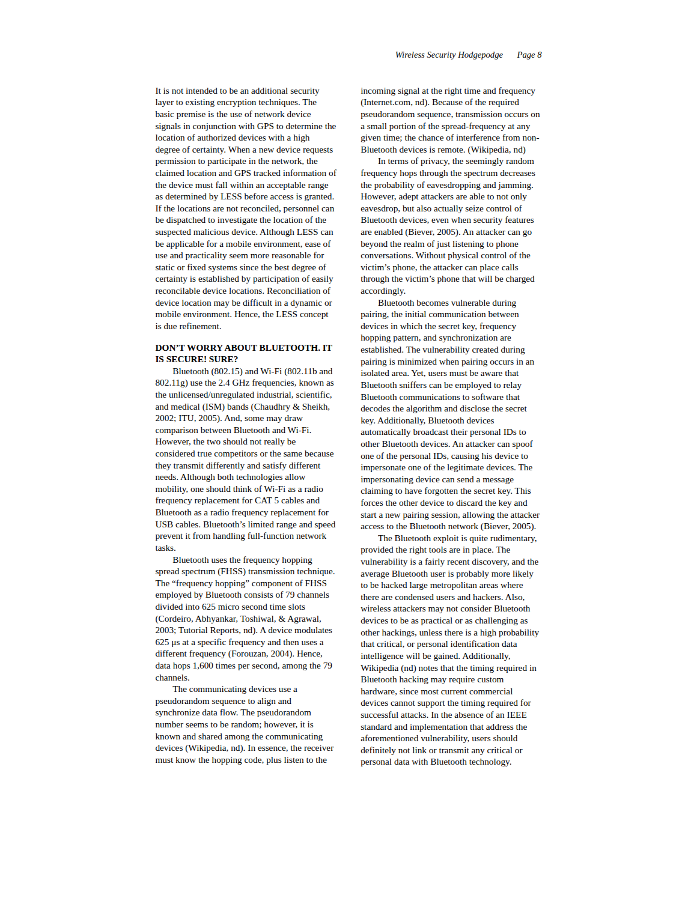Wireless Security Hodgepodge Page 8
It is not intended to be an additional security layer to existing encryption techniques. The basic premise is the use of network device signals in conjunction with GPS to determine the location of authorized devices with a high degree of certainty. When a new device requests permission to participate in the network, the claimed location and GPS tracked information of the device must fall within an acceptable range as determined by LESS before access is granted. If the locations are not reconciled, personnel can be dispatched to investigate the location of the suspected malicious device. Although LESS can be applicable for a mobile environment, ease of use and practicality seem more reasonable for static or fixed systems since the best degree of certainty is established by participation of easily reconcilable device locations. Reconciliation of device location may be difficult in a dynamic or mobile environment. Hence, the LESS concept is due refinement.
Don’t Worry About Bluetooth. It Is Secure! Sure?
Bluetooth (802.15) and Wi-Fi (802.11b and 802.11g) use the 2.4 GHz frequencies, known as the unlicensed/unregulated industrial, scientific, and medical (ISM) bands (Chaudhry & Sheikh, 2002; ITU, 2005). And, some may draw comparison between Bluetooth and Wi-Fi. However, the two should not really be considered true competitors or the same because they transmit differently and satisfy different needs. Although both technologies allow mobility, one should think of Wi-Fi as a radio frequency replacement for CAT 5 cables and Bluetooth as a radio frequency replacement for USB cables. Bluetooth’s limited range and speed prevent it from handling full-function network tasks.
Bluetooth uses the frequency hopping spread spectrum (FHSS) transmission technique. The “frequency hopping” component of FHSS employed by Bluetooth consists of 79 channels divided into 625 micro second time slots (Cordeiro, Abhyankar, Toshiwal, & Agrawal, 2003; Tutorial Reports, nd). A device modulates 625 μs at a specific frequency and then uses a different frequency (Forouzan, 2004). Hence, data hops 1,600 times per second, among the 79 channels.
The communicating devices use a pseudorandom sequence to align and synchronize data flow. The pseudorandom number seems to be random; however, it is known and shared among the communicating devices (Wikipedia, nd). In essence, the receiver must know the hopping code, plus listen to the incoming signal at the right time and frequency (Internet.com, nd). Because of the required pseudorandom sequence, transmission occurs on a small portion of the spread-frequency at any given time; the chance of interference from non-Bluetooth devices is remote. (Wikipedia, nd)
In terms of privacy, the seemingly random frequency hops through the spectrum decreases the probability of eavesdropping and jamming. However, adept attackers are able to not only eavesdrop, but also actually seize control of Bluetooth devices, even when security features are enabled (Biever, 2005). An attacker can go beyond the realm of just listening to phone conversations. Without physical control of the victim’s phone, the attacker can place calls through the victim’s phone that will be charged accordingly.
Bluetooth becomes vulnerable during pairing, the initial communication between devices in which the secret key, frequency hopping pattern, and synchronization are established. The vulnerability created during pairing is minimized when pairing occurs in an isolated area. Yet, users must be aware that Bluetooth sniffers can be employed to relay Bluetooth communications to software that decodes the algorithm and disclose the secret key. Additionally, Bluetooth devices automatically broadcast their personal IDs to other Bluetooth devices. An attacker can spoof one of the personal IDs, causing his device to impersonate one of the legitimate devices. The impersonating device can send a message claiming to have forgotten the secret key. This forces the other device to discard the key and start a new pairing session, allowing the attacker access to the Bluetooth network (Biever, 2005).
The Bluetooth exploit is quite rudimentary, provided the right tools are in place. The vulnerability is a fairly recent discovery, and the average Bluetooth user is probably more likely to be hacked large metropolitan areas where there are condensed users and hackers. Also, wireless attackers may not consider Bluetooth devices to be as practical or as challenging as other hackings, unless there is a high probability that critical, or personal identification data intelligence will be gained. Additionally, Wikipedia (nd) notes that the timing required in Bluetooth hacking may require custom hardware, since most current commercial devices cannot support the timing required for successful attacks. In the absence of an IEEE standard and implementation that address the aforementioned vulnerability, users should definitely not link or transmit any critical or personal data with Bluetooth technology.